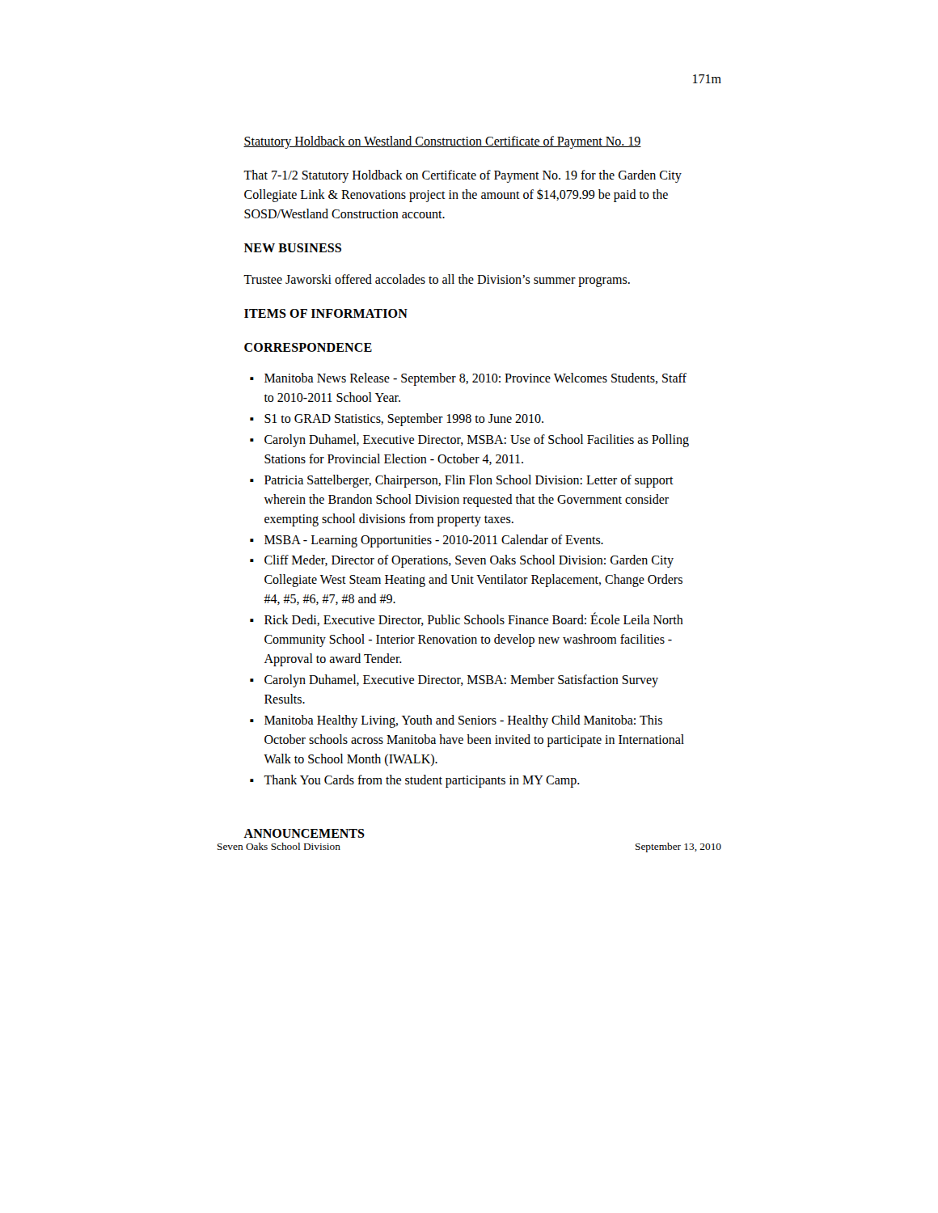171m
Statutory Holdback on Westland Construction Certificate of Payment No. 19
That 7-1/2 Statutory Holdback on Certificate of Payment No. 19 for the Garden City Collegiate Link & Renovations project in the amount of $14,079.99 be paid to the SOSD/Westland Construction account.
NEW BUSINESS
Trustee Jaworski offered accolades to all the Division’s summer programs.
ITEMS OF INFORMATION
CORRESPONDENCE
Manitoba News Release - September 8, 2010: Province Welcomes Students, Staff to 2010-2011 School Year.
S1 to GRAD Statistics, September 1998 to June 2010.
Carolyn Duhamel, Executive Director, MSBA: Use of School Facilities as Polling Stations for Provincial Election - October 4, 2011.
Patricia Sattelberger, Chairperson, Flin Flon School Division: Letter of support wherein the Brandon School Division requested that the Government consider exempting school divisions from property taxes.
MSBA - Learning Opportunities - 2010-2011 Calendar of Events.
Cliff Meder, Director of Operations, Seven Oaks School Division: Garden City Collegiate West Steam Heating and Unit Ventilator Replacement, Change Orders #4, #5, #6, #7, #8 and #9.
Rick Dedi, Executive Director, Public Schools Finance Board: École Leila North Community School - Interior Renovation to develop new washroom facilities - Approval to award Tender.
Carolyn Duhamel, Executive Director, MSBA: Member Satisfaction Survey Results.
Manitoba Healthy Living, Youth and Seniors - Healthy Child Manitoba: This October schools across Manitoba have been invited to participate in International Walk to School Month (IWALK).
Thank You Cards from the student participants in MY Camp.
ANNOUNCEMENTS
Seven Oaks School Division September 13, 2010